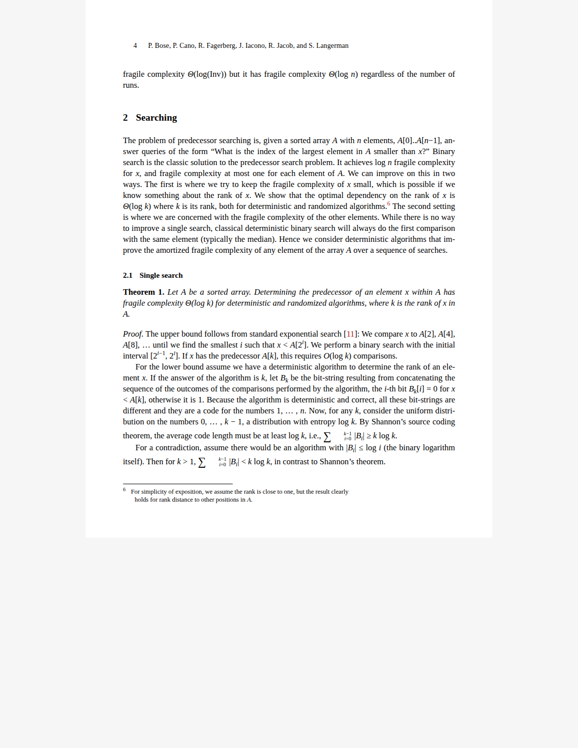4 P. Bose, P. Cano, R. Fagerberg, J. Iacono, R. Jacob, and S. Langerman
fragile complexity Θ(log(Inv)) but it has fragile complexity Θ(log n) regardless of the number of runs.
2 Searching
The problem of predecessor searching is, given a sorted array A with n elements, A[0]..A[n−1], answer queries of the form “What is the index of the largest element in A smaller than x?” Binary search is the classic solution to the predecessor search problem. It achieves log n fragile complexity for x, and fragile complexity at most one for each element of A. We can improve on this in two ways. The first is where we try to keep the fragile complexity of x small, which is possible if we know something about the rank of x. We show that the optimal dependency on the rank of x is Θ(log k) where k is its rank, both for deterministic and randomized algorithms.6 The second setting is where we are concerned with the fragile complexity of the other elements. While there is no way to improve a single search, classical deterministic binary search will always do the first comparison with the same element (typically the median). Hence we consider deterministic algorithms that improve the amortized fragile complexity of any element of the array A over a sequence of searches.
2.1 Single search
Theorem 1. Let A be a sorted array. Determining the predecessor of an element x within A has fragile complexity Θ(log k) for deterministic and randomized algorithms, where k is the rank of x in A.
Proof. The upper bound follows from standard exponential search [11]: We compare x to A[2], A[4], A[8], … until we find the smallest i such that x < A[2i]. We perform a binary search with the initial interval [2i−1, 2i]. If x has the predecessor A[k], this requires O(log k) comparisons.
For the lower bound assume we have a deterministic algorithm to determine the rank of an element x. If the answer of the algorithm is k, let Bk be the bit-string resulting from concatenating the sequence of the outcomes of the comparisons performed by the algorithm, the i-th bit Bk[i] = 0 for x < A[k], otherwise it is 1. Because the algorithm is deterministic and correct, all these bit-strings are different and they are a code for the numbers 1, … , n. Now, for any k, consider the uniform distribution on the numbers 0, … , k − 1, a distribution with entropy log k. By Shannon’s source coding theorem, the average code length must be at least log k, i.e., ∑k−1 i=0 |Bi| ≥ k log k.
For a contradiction, assume there would be an algorithm with |Bi| ≤ log i (the binary logarithm itself). Then for k > 1, ∑k−1 i=0 |Bi| < k log k, in contrast to Shannon’s theorem.
6 For simplicity of exposition, we assume the rank is close to one, but the result clearly holds for rank distance to other positions in A.